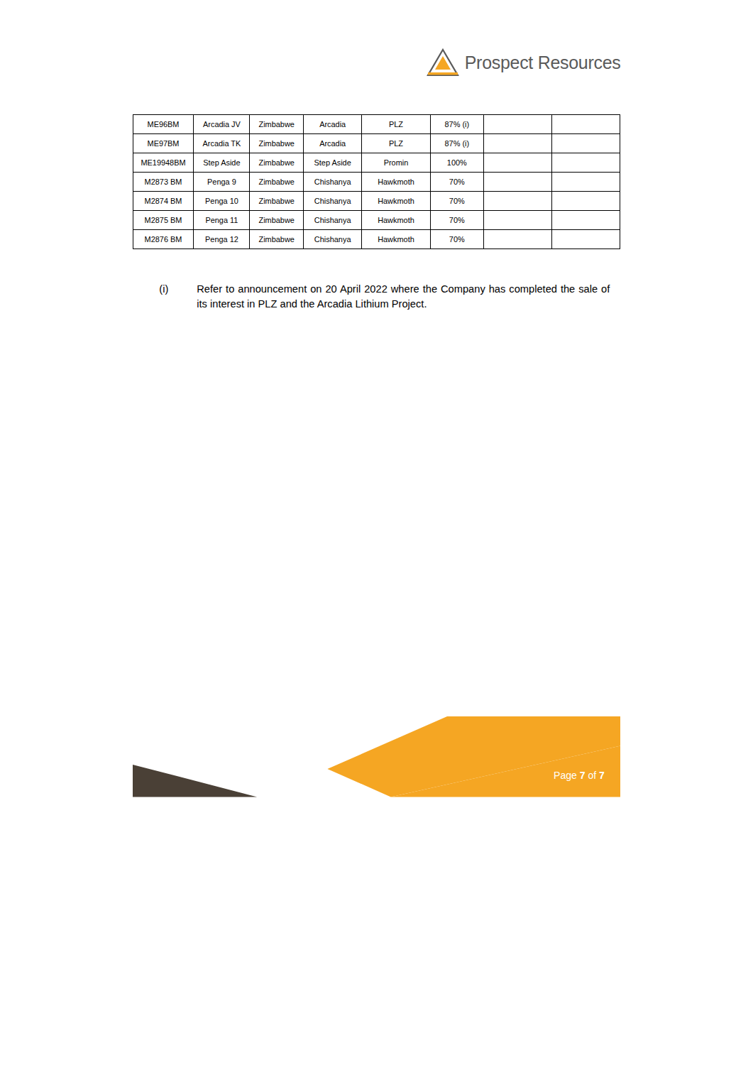Prospect Resources
| ME96BM | Arcadia JV | Zimbabwe | Arcadia | PLZ | 87% (i) | | |
| ME97BM | Arcadia TK | Zimbabwe | Arcadia | PLZ | 87% (i) | | |
| ME19948BM | Step Aside | Zimbabwe | Step Aside | Promin | 100% | | |
| M2873 BM | Penga 9 | Zimbabwe | Chishanya | Hawkmoth | 70% | | |
| M2874 BM | Penga 10 | Zimbabwe | Chishanya | Hawkmoth | 70% | | |
| M2875 BM | Penga 11 | Zimbabwe | Chishanya | Hawkmoth | 70% | | |
| M2876 BM | Penga 12 | Zimbabwe | Chishanya | Hawkmoth | 70% | | |
(i)
Refer to announcement on 20 April 2022 where the Company has completed the sale of its interest in PLZ and the Arcadia Lithium Project.
Page 7 of 7